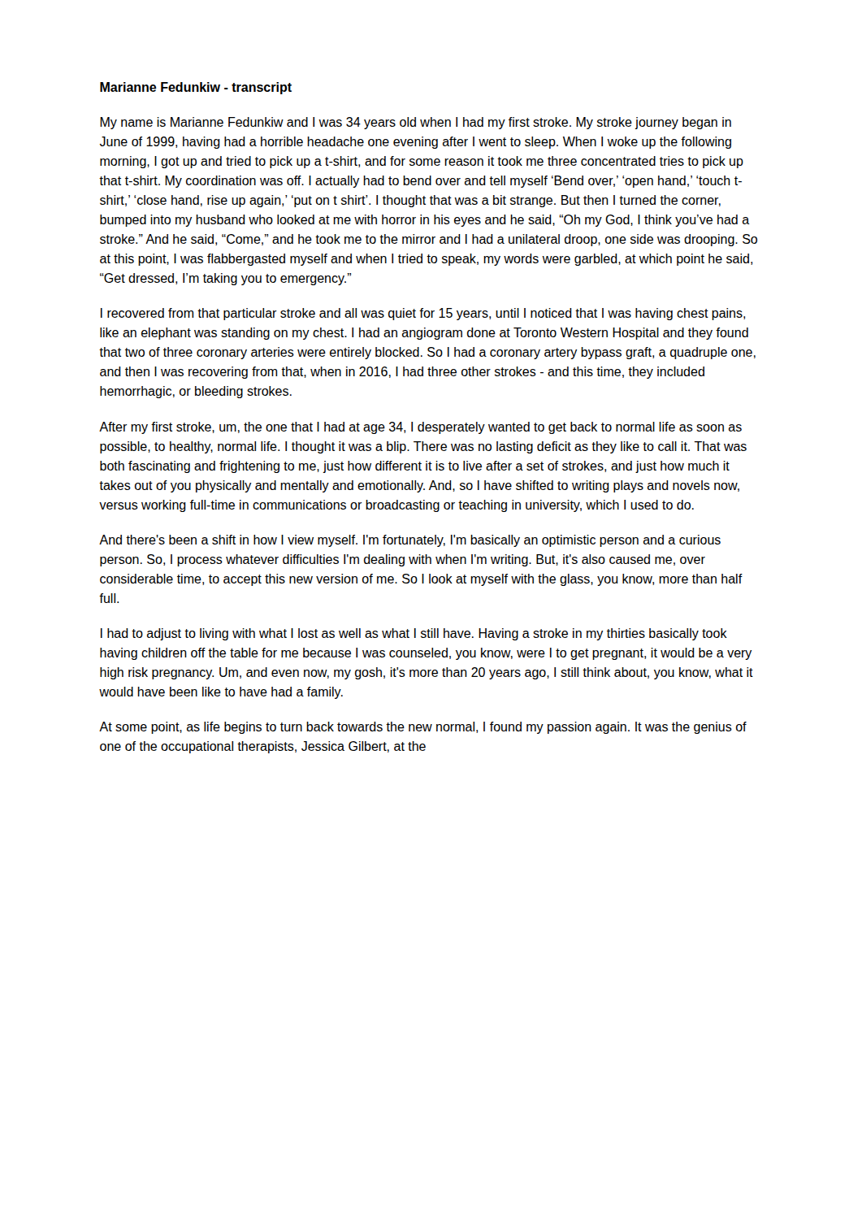Marianne Fedunkiw - transcript
My name is Marianne Fedunkiw and I was 34 years old when I had my first stroke. My stroke journey began in June of 1999, having had a horrible headache one evening after I went to sleep. When I woke up the following morning, I got up and tried to pick up a t-shirt, and for some reason it took me three concentrated tries to pick up that t-shirt. My coordination was off. I actually had to bend over and tell myself ‘Bend over,’ ‘open hand,’ ‘touch t-shirt,’ ‘close hand, rise up again,’ ‘put on t shirt’. I thought that was a bit strange. But then I turned the corner, bumped into my husband who looked at me with horror in his eyes and he said, “Oh my God, I think you’ve had a stroke.” And he said, “Come,” and he took me to the mirror and I had a unilateral droop, one side was drooping. So at this point, I was flabbergasted myself and when I tried to speak, my words were garbled, at which point he said, “Get dressed, I’m taking you to emergency.”
I recovered from that particular stroke and all was quiet for 15 years, until I noticed that I was having chest pains, like an elephant was standing on my chest. I had an angiogram done at Toronto Western Hospital and they found that two of three coronary arteries were entirely blocked. So I had a coronary artery bypass graft, a quadruple one, and then I was recovering from that, when in 2016, I had three other strokes - and this time, they included hemorrhagic, or bleeding strokes.
After my first stroke, um, the one that I had at age 34, I desperately wanted to get back to normal life as soon as possible, to healthy, normal life. I thought it was a blip. There was no lasting deficit as they like to call it. That was both fascinating and frightening to me, just how different it is to live after a set of strokes, and just how much it takes out of you physically and mentally and emotionally. And, so I have shifted to writing plays and novels now, versus working full-time in communications or broadcasting or teaching in university, which I used to do.
And there's been a shift in how I view myself. I'm fortunately, I'm basically an optimistic person and a curious person. So, I process whatever difficulties I'm dealing with when I'm writing. But, it's also caused me, over considerable time, to accept this new version of me. So I look at myself with the glass, you know, more than half full.
I had to adjust to living with what I lost as well as what I still have. Having a stroke in my thirties basically took having children off the table for me because I was counseled, you know, were I to get pregnant, it would be a very high risk pregnancy. Um, and even now, my gosh, it's more than 20 years ago, I still think about, you know, what it would have been like to have had a family.
At some point, as life begins to turn back towards the new normal, I found my passion again. It was the genius of one of the occupational therapists, Jessica Gilbert, at the